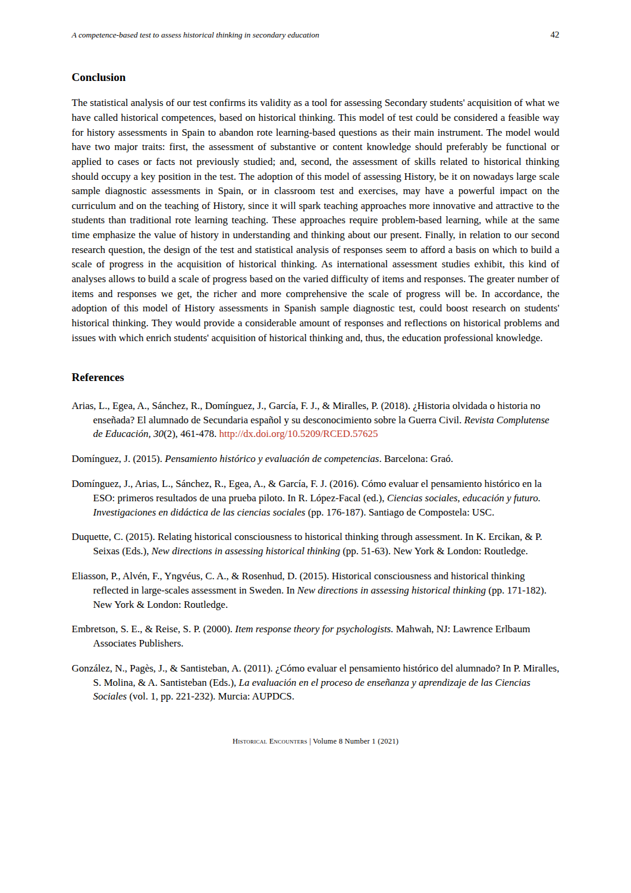A competence-based test to assess historical thinking in secondary education 42
Conclusion
The statistical analysis of our test confirms its validity as a tool for assessing Secondary students' acquisition of what we have called historical competences, based on historical thinking. This model of test could be considered a feasible way for history assessments in Spain to abandon rote learning-based questions as their main instrument. The model would have two major traits: first, the assessment of substantive or content knowledge should preferably be functional or applied to cases or facts not previously studied; and, second, the assessment of skills related to historical thinking should occupy a key position in the test. The adoption of this model of assessing History, be it on nowadays large scale sample diagnostic assessments in Spain, or in classroom test and exercises, may have a powerful impact on the curriculum and on the teaching of History, since it will spark teaching approaches more innovative and attractive to the students than traditional rote learning teaching. These approaches require problem-based learning, while at the same time emphasize the value of history in understanding and thinking about our present. Finally, in relation to our second research question, the design of the test and statistical analysis of responses seem to afford a basis on which to build a scale of progress in the acquisition of historical thinking. As international assessment studies exhibit, this kind of analyses allows to build a scale of progress based on the varied difficulty of items and responses. The greater number of items and responses we get, the richer and more comprehensive the scale of progress will be. In accordance, the adoption of this model of History assessments in Spanish sample diagnostic test, could boost research on students' historical thinking. They would provide a considerable amount of responses and reflections on historical problems and issues with which enrich students' acquisition of historical thinking and, thus, the education professional knowledge.
References
Arias, L., Egea, A., Sánchez, R., Domínguez, J., García, F. J., & Miralles, P. (2018). ¿Historia olvidada o historia no enseñada? El alumnado de Secundaria español y su desconocimiento sobre la Guerra Civil. Revista Complutense de Educación, 30(2), 461-478. http://dx.doi.org/10.5209/RCED.57625
Domínguez, J. (2015). Pensamiento histórico y evaluación de competencias. Barcelona: Graó.
Domínguez, J., Arias, L., Sánchez, R., Egea, A., & García, F. J. (2016). Cómo evaluar el pensamiento histórico en la ESO: primeros resultados de una prueba piloto. In R. López-Facal (ed.), Ciencias sociales, educación y futuro. Investigaciones en didáctica de las ciencias sociales (pp. 176-187). Santiago de Compostela: USC.
Duquette, C. (2015). Relating historical consciousness to historical thinking through assessment. In K. Ercikan, & P. Seixas (Eds.), New directions in assessing historical thinking (pp. 51-63). New York & London: Routledge.
Eliasson, P., Alvén, F., Yngvéus, C. A., & Rosenhud, D. (2015). Historical consciousness and historical thinking reflected in large-scales assessment in Sweden. In New directions in assessing historical thinking (pp. 171-182). New York & London: Routledge.
Embretson, S. E., & Reise, S. P. (2000). Item response theory for psychologists. Mahwah, NJ: Lawrence Erlbaum Associates Publishers.
González, N., Pagès, J., & Santisteban, A. (2011). ¿Cómo evaluar el pensamiento histórico del alumnado? In P. Miralles, S. Molina, & A. Santisteban (Eds.), La evaluación en el proceso de enseñanza y aprendizaje de las Ciencias Sociales (vol. 1, pp. 221-232). Murcia: AUPDCS.
Historical Encounters | Volume 8 Number 1 (2021)